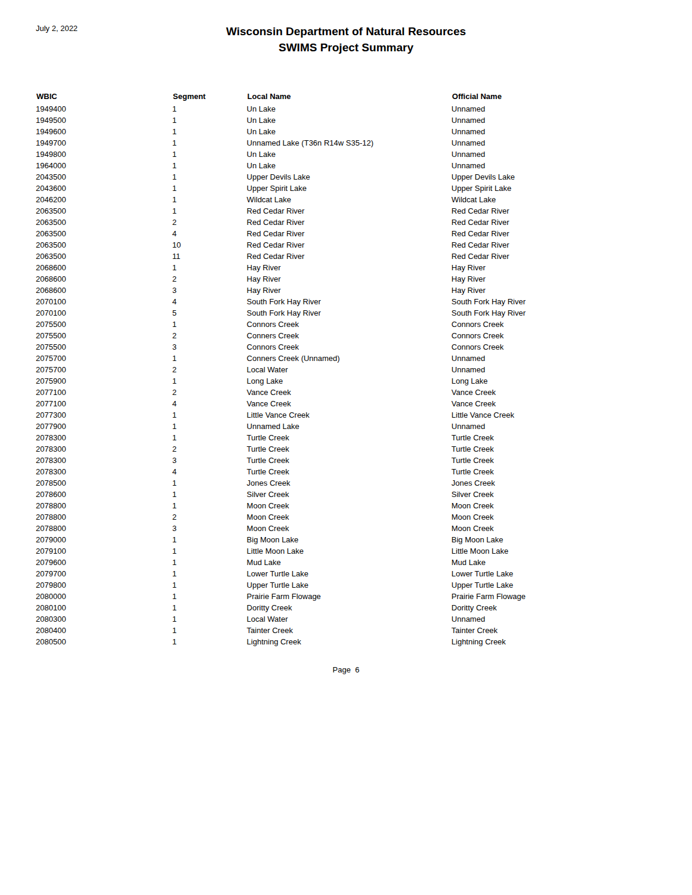July 2, 2022
Wisconsin Department of Natural Resources
SWIMS Project Summary
| WBIC | Segment | Local Name | Official Name |
| --- | --- | --- | --- |
| 1949400 | 1 | Un Lake | Unnamed |
| 1949500 | 1 | Un Lake | Unnamed |
| 1949600 | 1 | Un Lake | Unnamed |
| 1949700 | 1 | Unnamed Lake (T36n R14w S35-12) | Unnamed |
| 1949800 | 1 | Un Lake | Unnamed |
| 1964000 | 1 | Un Lake | Unnamed |
| 2043500 | 1 | Upper Devils Lake | Upper Devils Lake |
| 2043600 | 1 | Upper Spirit Lake | Upper Spirit Lake |
| 2046200 | 1 | Wildcat Lake | Wildcat Lake |
| 2063500 | 1 | Red Cedar River | Red Cedar River |
| 2063500 | 2 | Red Cedar River | Red Cedar River |
| 2063500 | 4 | Red Cedar River | Red Cedar River |
| 2063500 | 10 | Red Cedar River | Red Cedar River |
| 2063500 | 11 | Red Cedar River | Red Cedar River |
| 2068600 | 1 | Hay River | Hay River |
| 2068600 | 2 | Hay River | Hay River |
| 2068600 | 3 | Hay River | Hay River |
| 2070100 | 4 | South Fork Hay River | South Fork Hay River |
| 2070100 | 5 | South Fork Hay River | South Fork Hay River |
| 2075500 | 1 | Connors Creek | Connors Creek |
| 2075500 | 2 | Conners Creek | Connors Creek |
| 2075500 | 3 | Connors Creek | Connors Creek |
| 2075700 | 1 | Conners Creek (Unnamed) | Unnamed |
| 2075700 | 2 | Local Water | Unnamed |
| 2075900 | 1 | Long Lake | Long Lake |
| 2077100 | 2 | Vance Creek | Vance Creek |
| 2077100 | 4 | Vance Creek | Vance Creek |
| 2077300 | 1 | Little Vance Creek | Little Vance Creek |
| 2077900 | 1 | Unnamed Lake | Unnamed |
| 2078300 | 1 | Turtle Creek | Turtle Creek |
| 2078300 | 2 | Turtle Creek | Turtle Creek |
| 2078300 | 3 | Turtle Creek | Turtle Creek |
| 2078300 | 4 | Turtle Creek | Turtle Creek |
| 2078500 | 1 | Jones Creek | Jones Creek |
| 2078600 | 1 | Silver Creek | Silver Creek |
| 2078800 | 1 | Moon Creek | Moon Creek |
| 2078800 | 2 | Moon Creek | Moon Creek |
| 2078800 | 3 | Moon Creek | Moon Creek |
| 2079000 | 1 | Big Moon Lake | Big Moon Lake |
| 2079100 | 1 | Little Moon Lake | Little Moon Lake |
| 2079600 | 1 | Mud Lake | Mud Lake |
| 2079700 | 1 | Lower Turtle Lake | Lower Turtle Lake |
| 2079800 | 1 | Upper Turtle Lake | Upper Turtle Lake |
| 2080000 | 1 | Prairie Farm Flowage | Prairie Farm Flowage |
| 2080100 | 1 | Doritty Creek | Doritty Creek |
| 2080300 | 1 | Local Water | Unnamed |
| 2080400 | 1 | Tainter Creek | Tainter Creek |
| 2080500 | 1 | Lightning Creek | Lightning Creek |
Page 6